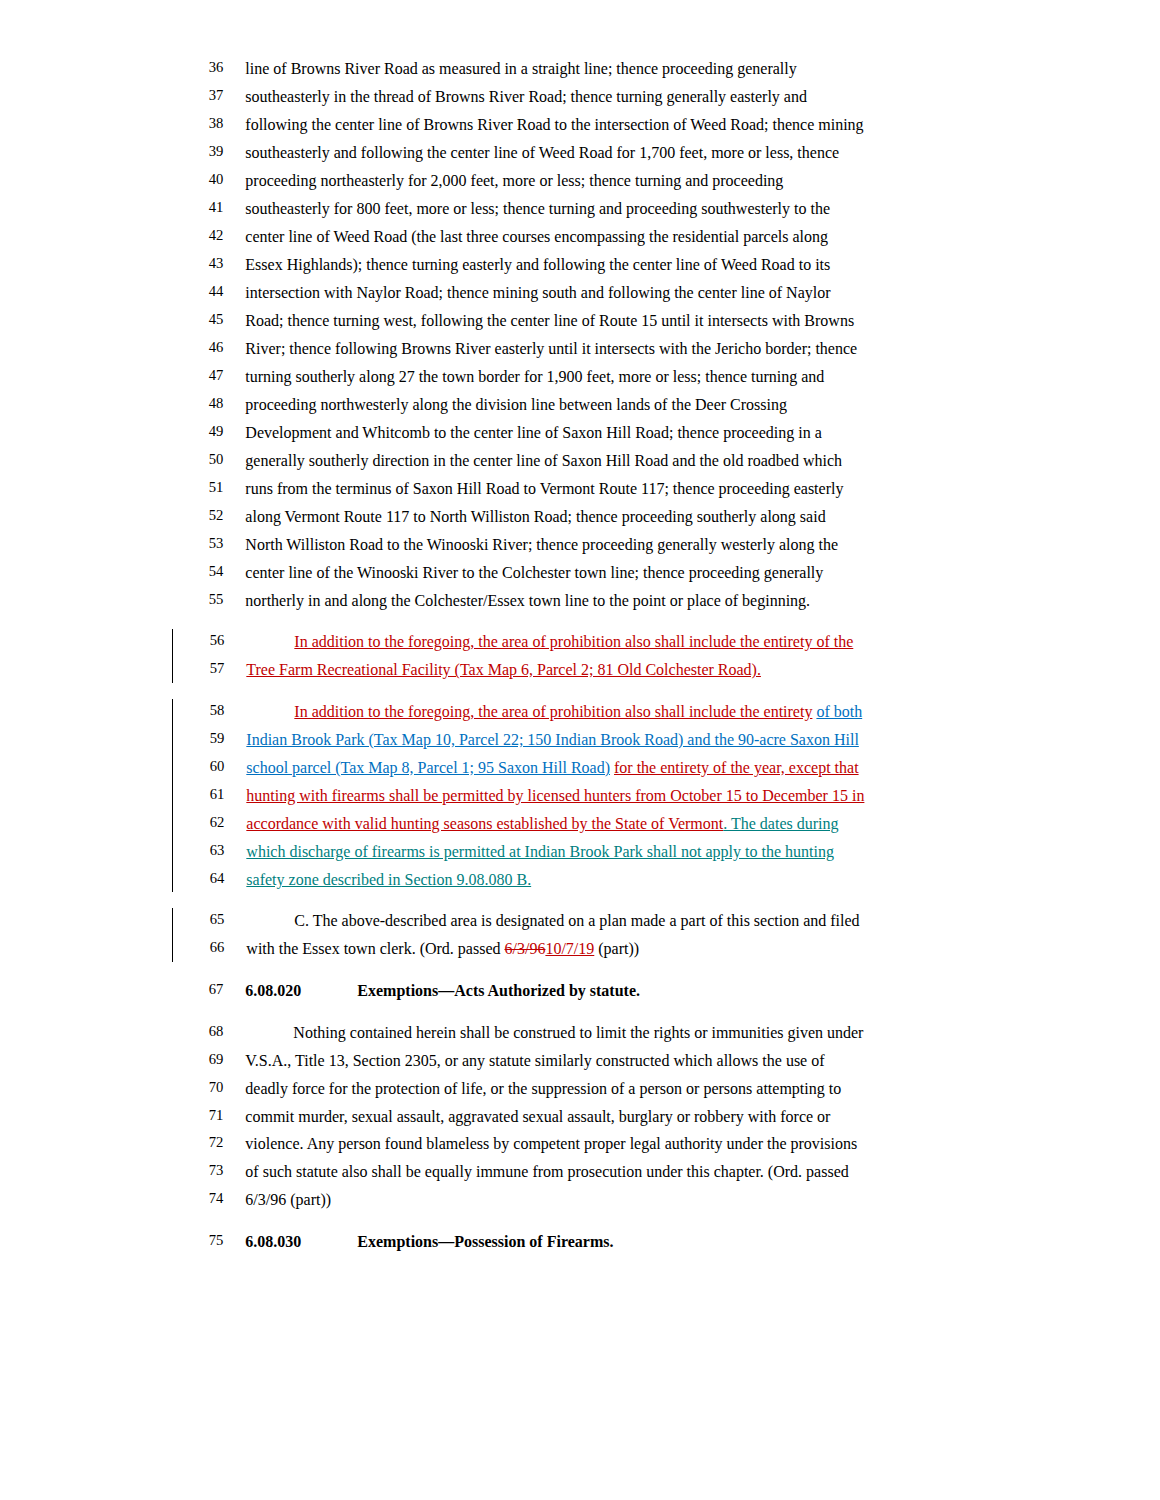36 line of Browns River Road as measured in a straight line; thence proceeding generally
37 southeasterly in the thread of Browns River Road; thence turning generally easterly and
38 following the center line of Browns River Road to the intersection of Weed Road; thence mining
39 southeasterly and following the center line of Weed Road for 1,700 feet, more or less, thence
40 proceeding northeasterly for 2,000 feet, more or less; thence turning and proceeding
41 southeasterly for 800 feet, more or less; thence turning and proceeding southwesterly to the
42 center line of Weed Road (the last three courses encompassing the residential parcels along
43 Essex Highlands); thence turning easterly and following the center line of Weed Road to its
44 intersection with Naylor Road; thence mining south and following the center line of Naylor
45 Road; thence turning west, following the center line of Route 15 until it intersects with Browns
46 River; thence following Browns River easterly until it intersects with the Jericho border; thence
47 turning southerly along 27 the town border for 1,900 feet, more or less; thence turning and
48 proceeding northwesterly along the division line between lands of the Deer Crossing
49 Development and Whitcomb to the center line of Saxon Hill Road; thence proceeding in a
50 generally southerly direction in the center line of Saxon Hill Road and the old roadbed which
51 runs from the terminus of Saxon Hill Road to Vermont Route 117; thence proceeding easterly
52 along Vermont Route 117 to North Williston Road; thence proceeding southerly along said
53 North Williston Road to the Winooski River; thence proceeding generally westerly along the
54 center line of the Winooski River to the Colchester town line; thence proceeding generally
55 northerly in and along the Colchester/Essex town line to the point or place of beginning.
56 In addition to the foregoing, the area of prohibition also shall include the entirety of the
57 Tree Farm Recreational Facility (Tax Map 6, Parcel 2; 81 Old Colchester Road).
58 In addition to the foregoing, the area of prohibition also shall include the entirety of both
59 Indian Brook Park (Tax Map 10, Parcel 22; 150 Indian Brook Road) and the 90-acre Saxon Hill
60 school parcel (Tax Map 8, Parcel 1; 95 Saxon Hill Road) for the entirety of the year, except that
61 hunting with firearms shall be permitted by licensed hunters from October 15 to December 15 in
62 accordance with valid hunting seasons established by the State of Vermont. The dates during
63 which discharge of firearms is permitted at Indian Brook Park shall not apply to the hunting
64 safety zone described in Section 9.08.080 B.
65 C. The above-described area is designated on a plan made a part of this section and filed
66 with the Essex town clerk. (Ord. passed 6/3/9610/7/19 (part))
676.08.020 Exemptions—Acts Authorized by statute.
68 Nothing contained herein shall be construed to limit the rights or immunities given under
69 V.S.A., Title 13, Section 2305, or any statute similarly constructed which allows the use of
70 deadly force for the protection of life, or the suppression of a person or persons attempting to
71 commit murder, sexual assault, aggravated sexual assault, burglary or robbery with force or
72 violence. Any person found blameless by competent proper legal authority under the provisions
73 of such statute also shall be equally immune from prosecution under this chapter. (Ord. passed
746/3/96 (part))
756.08.030 Exemptions—Possession of Firearms.